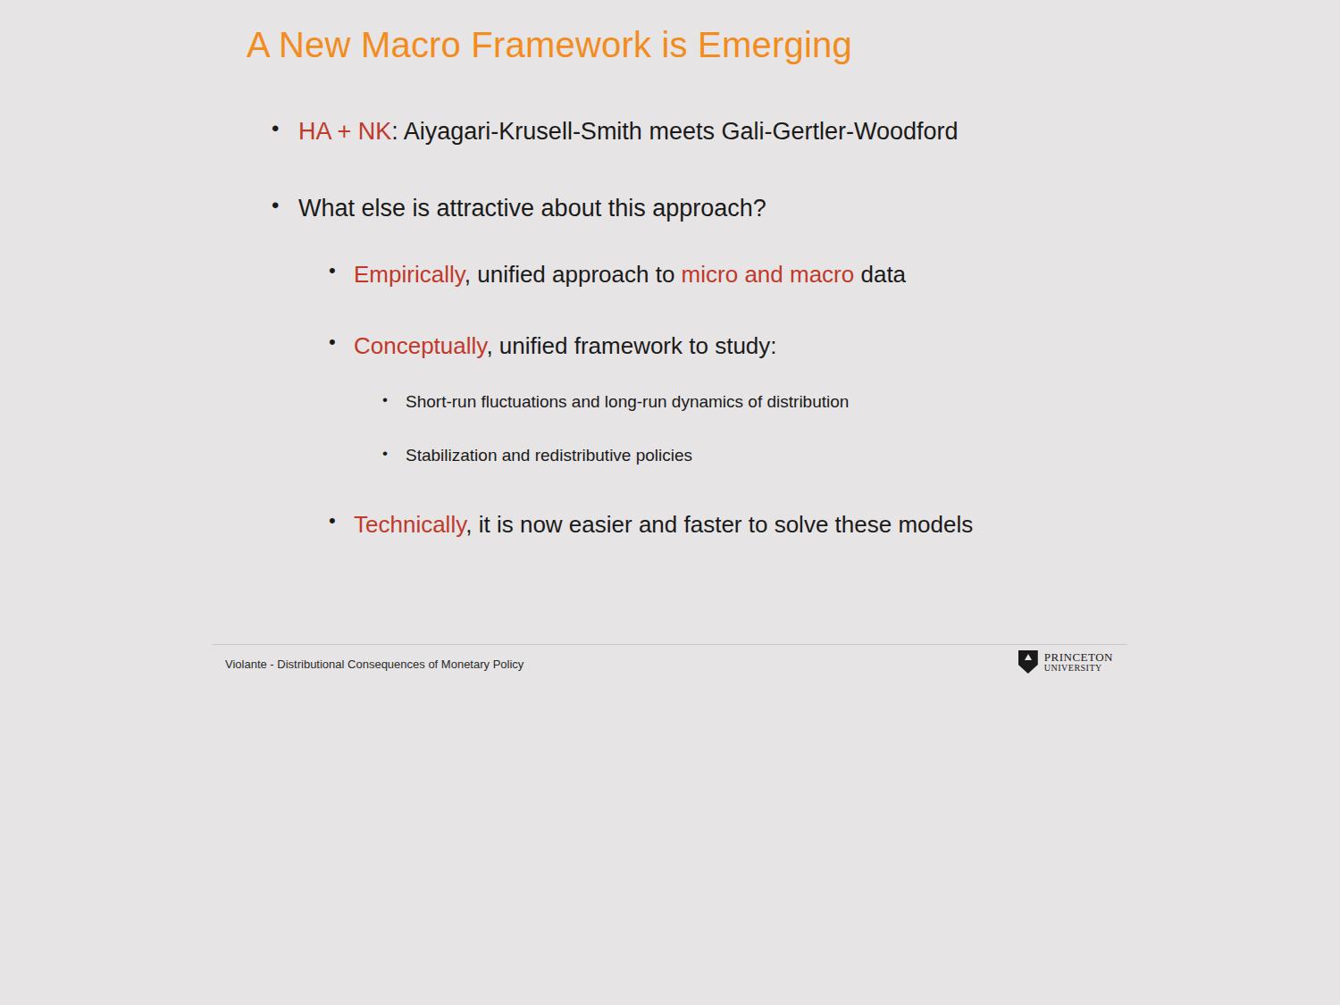A New Macro Framework is Emerging
HA + NK: Aiyagari-Krusell-Smith meets Gali-Gertler-Woodford
What else is attractive about this approach?
Empirically, unified approach to micro and macro data
Conceptually, unified framework to study:
Short-run fluctuations and long-run dynamics of distribution
Stabilization and redistributive policies
Technically, it is now easier and faster to solve these models
Violante - Distributional Consequences of Monetary Policy
PRINCETON UNIVERSITY